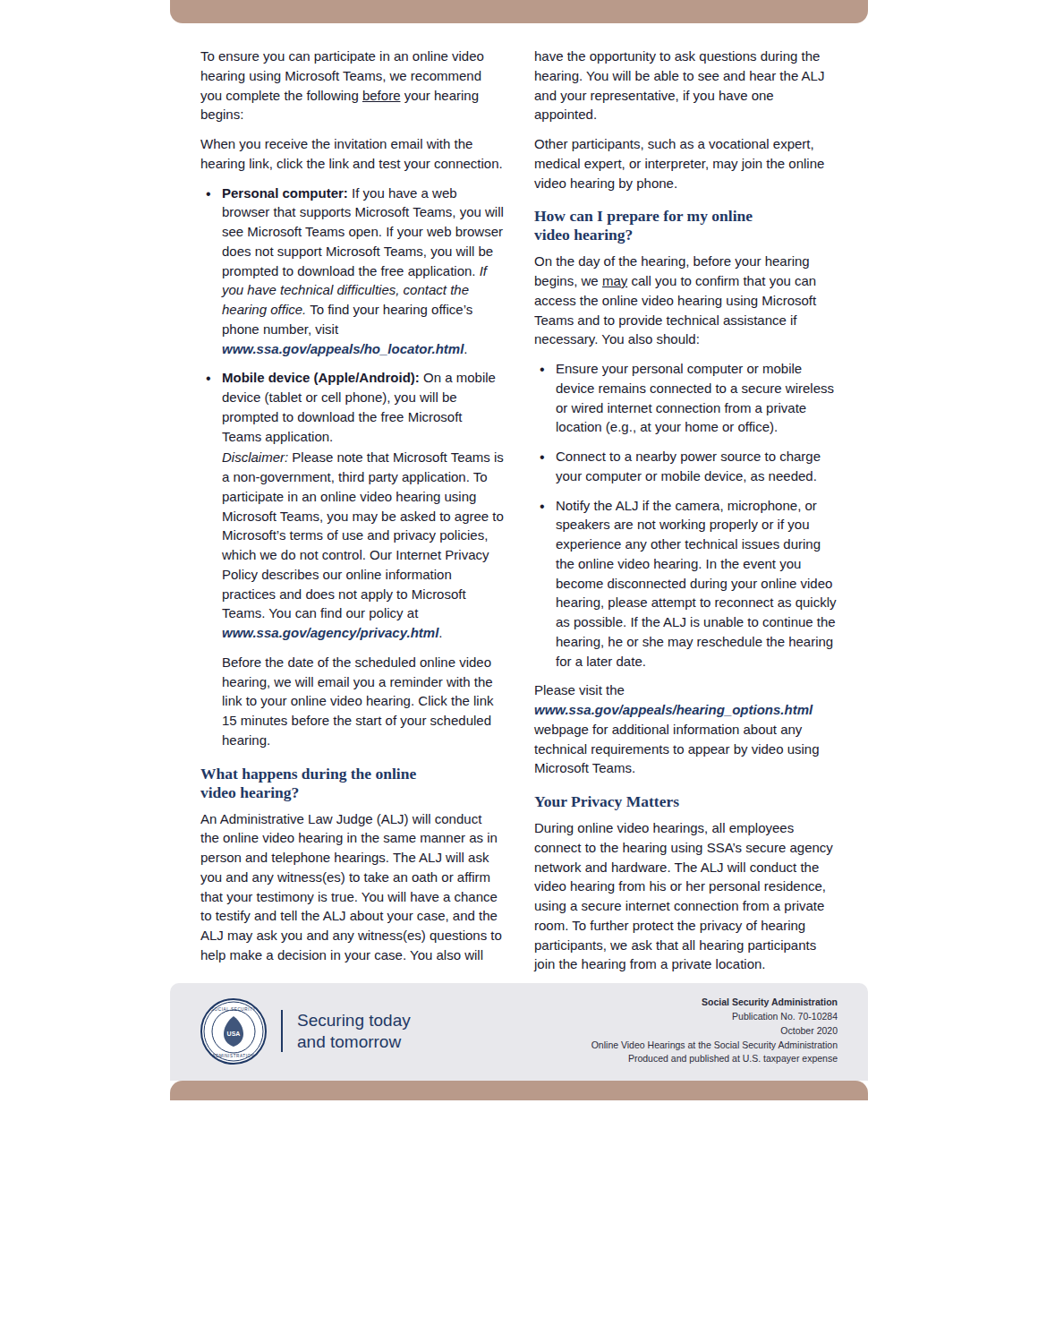To ensure you can participate in an online video hearing using Microsoft Teams, we recommend you complete the following before your hearing begins:
When you receive the invitation email with the hearing link, click the link and test your connection.
Personal computer: If you have a web browser that supports Microsoft Teams, you will see Microsoft Teams open. If your web browser does not support Microsoft Teams, you will be prompted to download the free application. If you have technical difficulties, contact the hearing office. To find your hearing office’s phone number, visit www.ssa.gov/appeals/ho_locator.html.
Mobile device (Apple/Android): On a mobile device (tablet or cell phone), you will be prompted to download the free Microsoft Teams application.
Disclaimer: Please note that Microsoft Teams is a non-government, third party application. To participate in an online video hearing using Microsoft Teams, you may be asked to agree to Microsoft’s terms of use and privacy policies, which we do not control. Our Internet Privacy Policy describes our online information practices and does not apply to Microsoft Teams. You can find our policy at www.ssa.gov/agency/privacy.html.
Before the date of the scheduled online video hearing, we will email you a reminder with the link to your online video hearing. Click the link 15 minutes before the start of your scheduled hearing.
What happens during the online
video hearing?
An Administrative Law Judge (ALJ) will conduct the online video hearing in the same manner as in person and telephone hearings. The ALJ will ask you and any witness(es) to take an oath or affirm that your testimony is true. You will have a chance to testify and tell the ALJ about your case, and the ALJ may ask you and any witness(es) questions to help make a decision in your case. You also will have the opportunity to ask questions during the hearing. You will be able to see and hear the ALJ and your representative, if you have one appointed.
Other participants, such as a vocational expert, medical expert, or interpreter, may join the online video hearing by phone.
How can I prepare for my online
video hearing?
On the day of the hearing, before your hearing begins, we may call you to confirm that you can access the online video hearing using Microsoft Teams and to provide technical assistance if necessary. You also should:
Ensure your personal computer or mobile device remains connected to a secure wireless or wired internet connection from a private location (e.g., at your home or office).
Connect to a nearby power source to charge your computer or mobile device, as needed.
Notify the ALJ if the camera, microphone, or speakers are not working properly or if you experience any other technical issues during the online video hearing. In the event you become disconnected during your online video hearing, please attempt to reconnect as quickly as possible. If the ALJ is unable to continue the hearing, he or she may reschedule the hearing for a later date.
Please visit the www.ssa.gov/appeals/hearing_options.html webpage for additional information about any technical requirements to appear by video using Microsoft Teams.
Your Privacy Matters
During online video hearings, all employees connect to the hearing using SSA’s secure agency network and hardware. The ALJ will conduct the video hearing from his or her personal residence, using a secure internet connection from a private room. To further protect the privacy of hearing participants, we ask that all hearing participants join the hearing from a private location.
USA SOCIAL SECURITY ADMINISTRATION
Securing today
and tomorrow
Social Security Administration
Publication No. 70-10284
October 2020
Online Video Hearings at the Social Security Administration
Produced and published at U.S. taxpayer expense